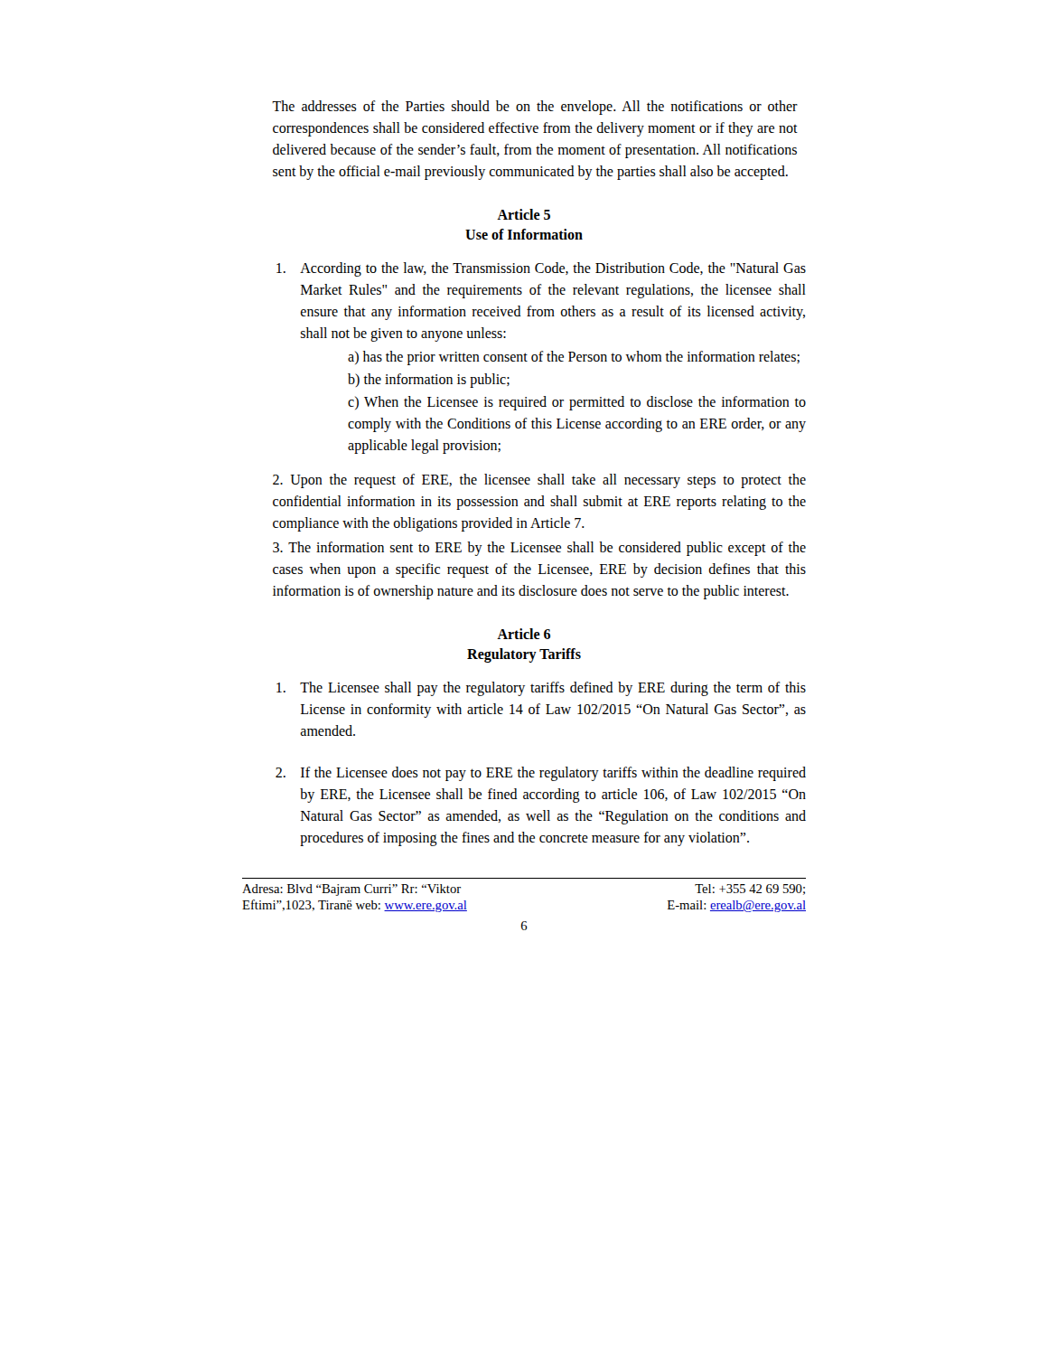The addresses of the Parties should be on the envelope. All the notifications or other correspondences shall be considered effective from the delivery moment or if they are not delivered because of the sender’s fault, from the moment of presentation. All notifications sent by the official e-mail previously communicated by the parties shall also be accepted.
Article 5Use of Information
According to the law, the Transmission Code, the Distribution Code, the "Natural Gas Market Rules" and the requirements of the relevant regulations, the licensee shall ensure that any information received from others as a result of its licensed activity, shall not be given to anyone unless:
a) has the prior written consent of the Person to whom the information relates;
b) the information is public;
c) When the Licensee is required or permitted to disclose the information to comply with the Conditions of this License according to an ERE order, or any applicable legal provision;
2. Upon the request of ERE, the licensee shall take all necessary steps to protect the confidential information in its possession and shall submit at ERE reports relating to the compliance with the obligations provided in Article 7.
3. The information sent to ERE by the Licensee shall be considered public except of the cases when upon a specific request of the Licensee, ERE by decision defines that this information is of ownership nature and its disclosure does not serve to the public interest.
Article 6Regulatory Tariffs
The Licensee shall pay the regulatory tariffs defined by ERE during the term of this License in conformity with article 14 of Law 102/2015 “On Natural Gas Sector”, as amended.
If the Licensee does not pay to ERE the regulatory tariffs within the deadline required by ERE, the Licensee shall be fined according to article 106, of Law 102/2015 “On Natural Gas Sector” as amended, as well as the “Regulation on the conditions and procedures of imposing the fines and the concrete measure for any violation”.
| Adresa: Blvd “Bajram Curri” Rr: “Viktor | Tel: +355 42 69 590; |
| Eftimi”,1023, Tiranë web: www.ere.gov.al | E-mail: erealb@ere.gov.al |
6